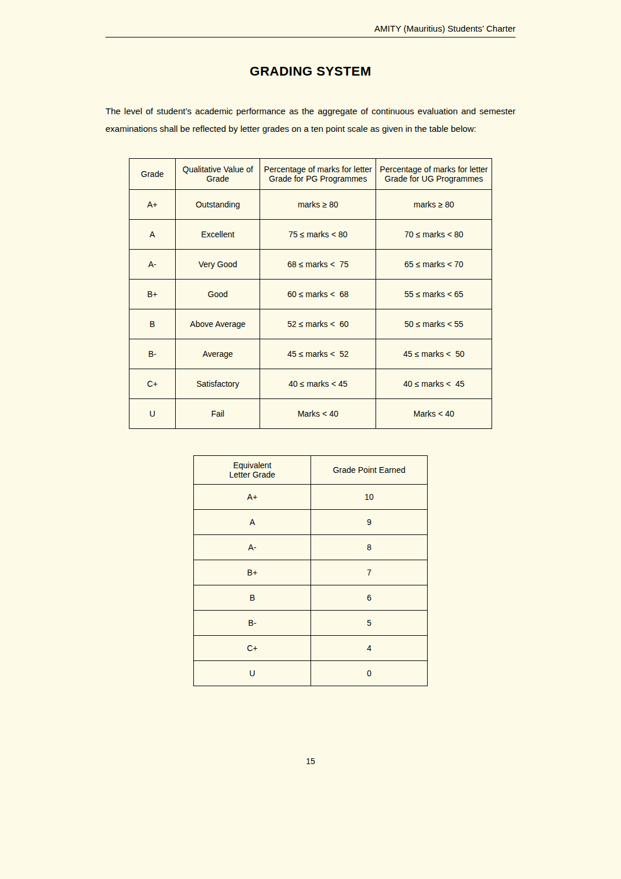AMITY (Mauritius) Students’ Charter
GRADING SYSTEM
The level of student’s academic performance as the aggregate of continuous evaluation and semester examinations shall be reflected by letter grades on a ten point scale as given in the table below:
| Grade | Qualitative Value of Grade | Percentage of marks for letter Grade for PG Programmes | Percentage of marks for letter Grade for UG Programmes |
| --- | --- | --- | --- |
| A+ | Outstanding | marks ≥ 80 | marks ≥ 80 |
| A | Excellent | 75 ≤ marks < 80 | 70 ≤ marks < 80 |
| A- | Very Good | 68 ≤ marks < 75 | 65 ≤ marks < 70 |
| B+ | Good | 60 ≤ marks < 68 | 55 ≤ marks < 65 |
| B | Above Average | 52 ≤ marks < 60 | 50 ≤ marks < 55 |
| B- | Average | 45 ≤ marks < 52 | 45 ≤ marks < 50 |
| C+ | Satisfactory | 40 ≤ marks < 45 | 40 ≤ marks < 45 |
| U | Fail | Marks < 40 | Marks < 40 |
| Equivalent Letter Grade | Grade Point Earned |
| --- | --- |
| A+ | 10 |
| A | 9 |
| A- | 8 |
| B+ | 7 |
| B | 6 |
| B- | 5 |
| C+ | 4 |
| U | 0 |
15